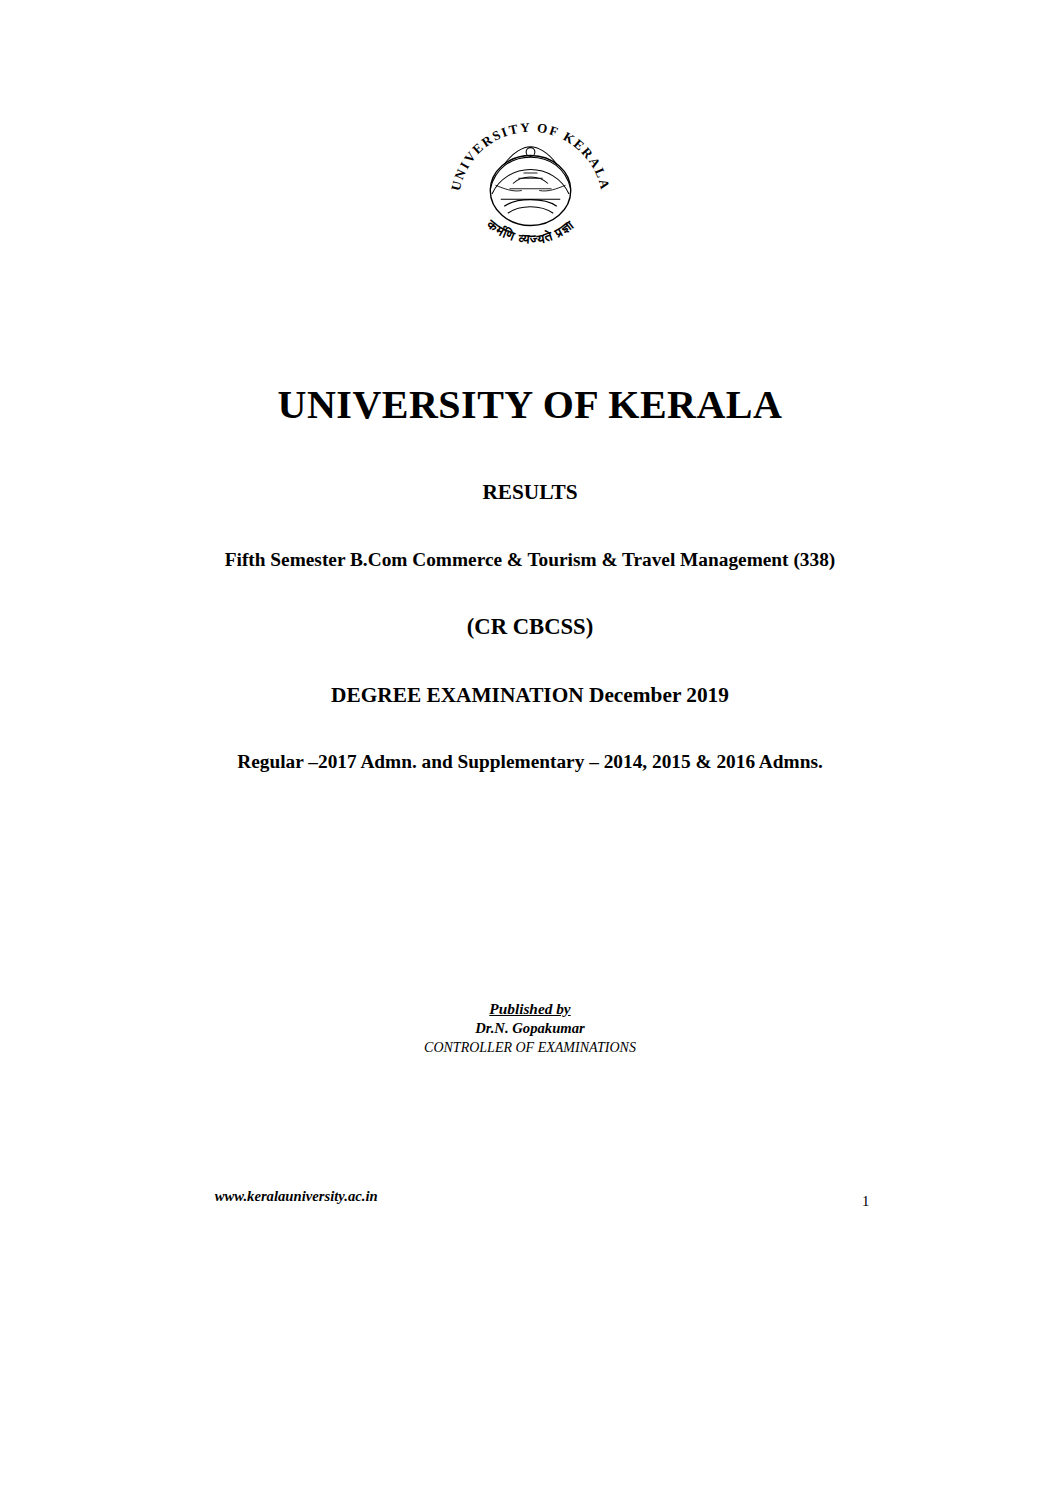UNIVERSITY OF KERALA कर्मणि व्यज्यते प्रज्ञा
UNIVERSITY OF KERALA
RESULTS
Fifth Semester B.Com Commerce & Tourism & Travel Management (338)
(CR CBCSS)
DEGREE EXAMINATION December 2019
Regular –2017 Admn. and Supplementary – 2014, 2015 & 2016 Admns.
Published by
Dr.N. Gopakumar
CONTROLLER OF EXAMINATIONS
www.keralauniversity.ac.in
1